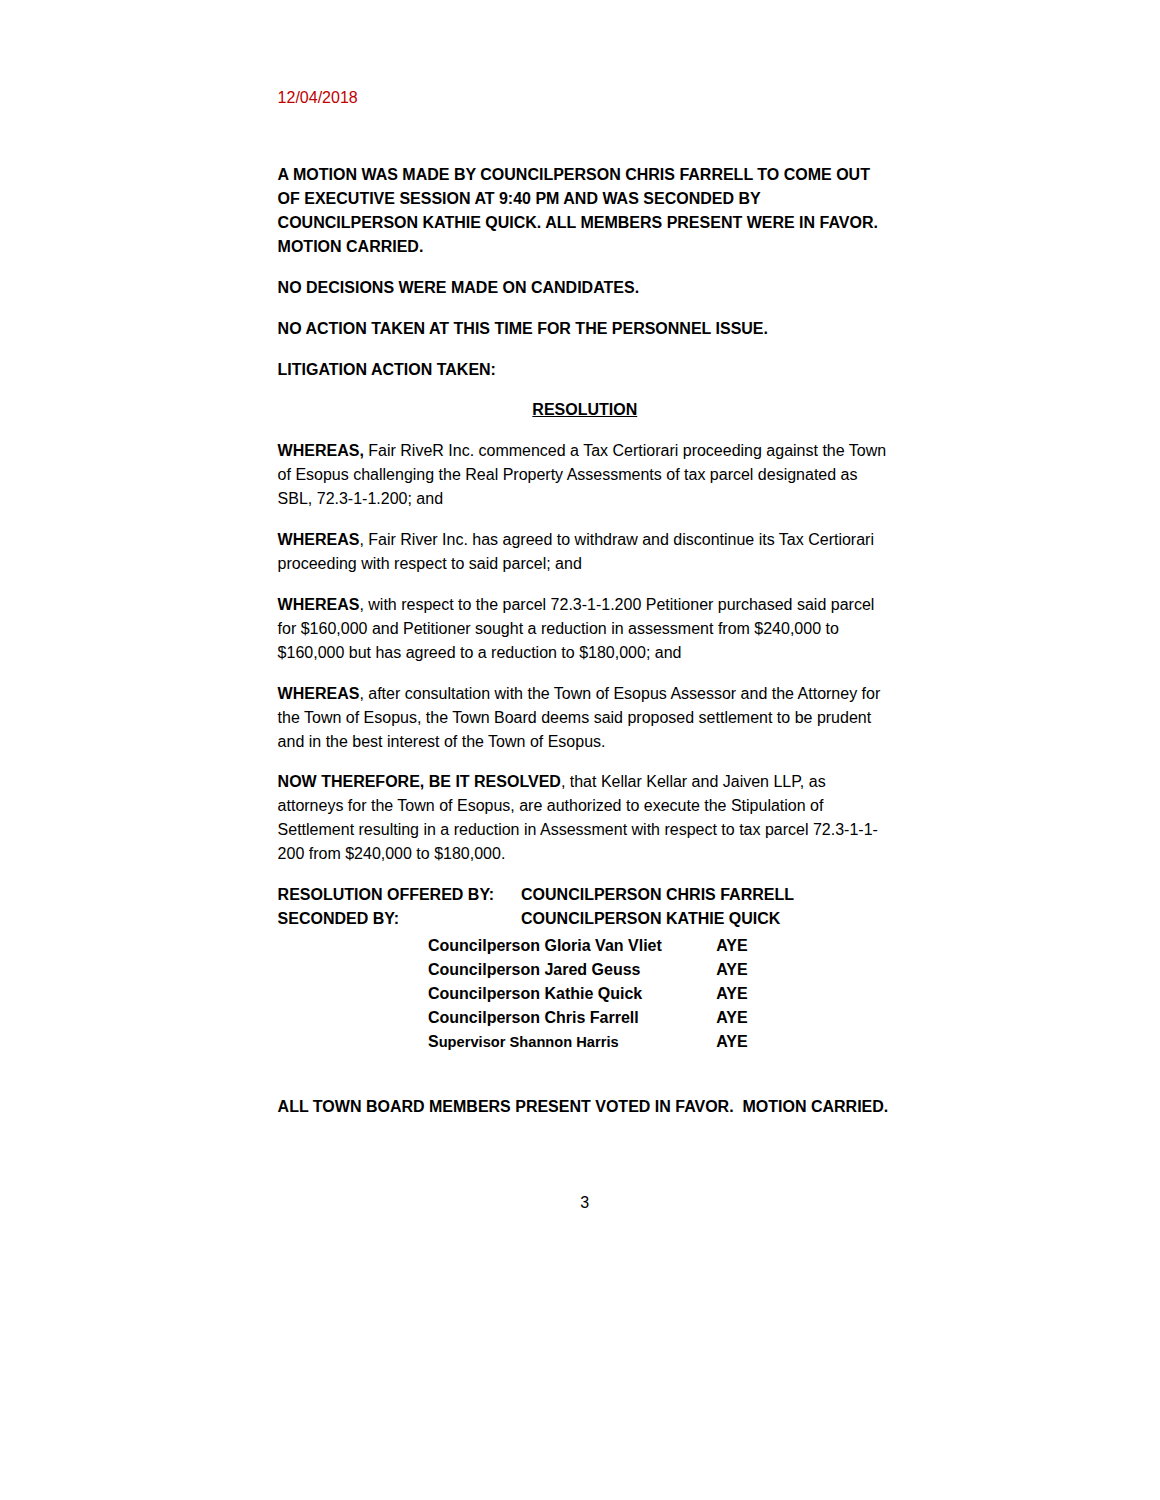12/04/2018
A MOTION WAS MADE BY COUNCILPERSON CHRIS FARRELL TO COME OUT OF EXECUTIVE SESSION AT 9:40 PM AND WAS SECONDED BY COUNCILPERSON KATHIE QUICK. ALL MEMBERS PRESENT WERE IN FAVOR. MOTION CARRIED.
NO DECISIONS WERE MADE ON CANDIDATES.
NO ACTION TAKEN AT THIS TIME FOR THE PERSONNEL ISSUE.
LITIGATION ACTION TAKEN:
RESOLUTION
WHEREAS, Fair RiveR Inc. commenced a Tax Certiorari proceeding against the Town of Esopus challenging the Real Property Assessments of tax parcel designated as SBL, 72.3-1-1.200; and
WHEREAS, Fair River Inc. has agreed to withdraw and discontinue its Tax Certiorari proceeding with respect to said parcel; and
WHEREAS, with respect to the parcel 72.3-1-1.200 Petitioner purchased said parcel for $160,000 and Petitioner sought a reduction in assessment from $240,000 to $160,000 but has agreed to a reduction to $180,000; and
WHEREAS, after consultation with the Town of Esopus Assessor and the Attorney for the Town of Esopus, the Town Board deems said proposed settlement to be prudent and in the best interest of the Town of Esopus.
NOW THEREFORE, BE IT RESOLVED, that Kellar Kellar and Jaiven LLP, as attorneys for the Town of Esopus, are authorized to execute the Stipulation of Settlement resulting in a reduction in Assessment with respect to tax parcel 72.3-1-1-200 from $240,000 to $180,000.
| RESOLUTION OFFERED BY: | COUNCILPERSON CHRIS FARRELL |
| SECONDED BY: | COUNCILPERSON KATHIE QUICK |
| Councilperson Gloria Van Vliet | AYE |
| Councilperson Jared Geuss | AYE |
| Councilperson Kathie Quick | AYE |
| Councilperson Chris Farrell | AYE |
| S upervisor Shannon Harris | AYE |
ALL TOWN BOARD MEMBERS PRESENT VOTED IN FAVOR. MOTION CARRIED.
3